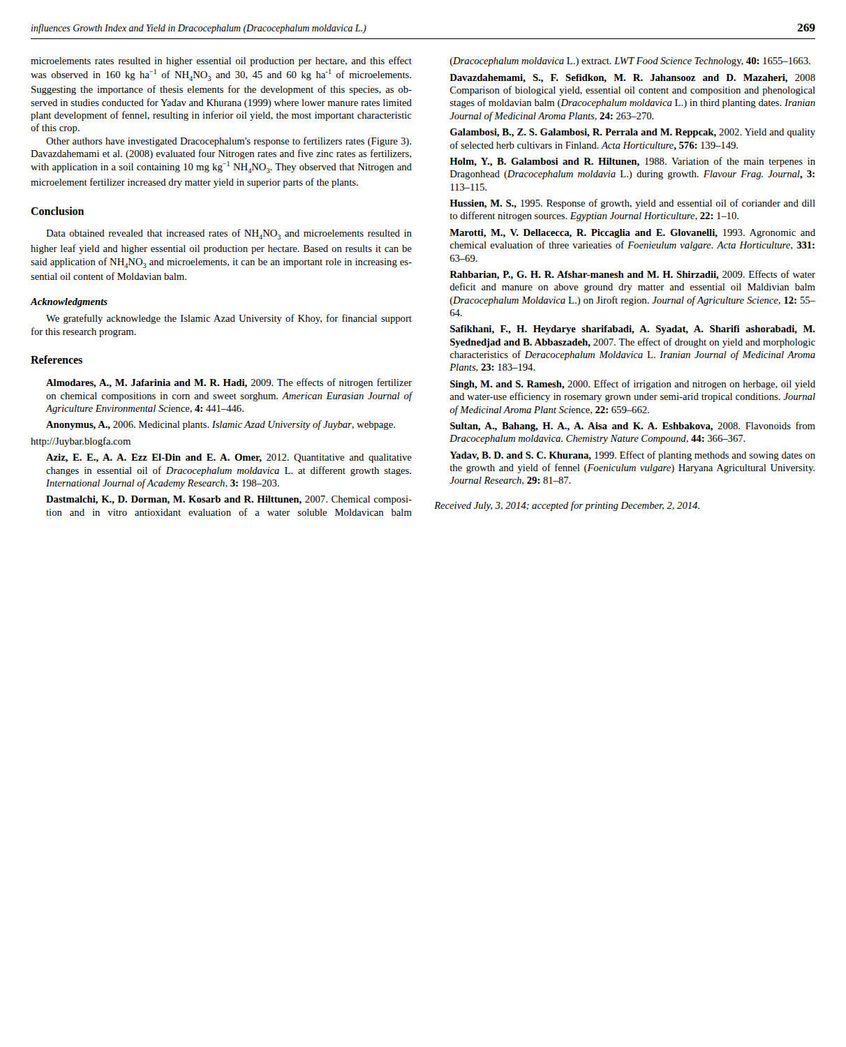influences Growth Index and Yield in Dracocephalum (Dracocephalum moldavica L.) 269
microelements rates resulted in higher essential oil production per hectare, and this effect was observed in 160 kg ha−1 of NH4NO3 and 30, 45 and 60 kg ha-1 of microelements. Suggesting the importance of thesis elements for the development of this species, as observed in studies conducted for Yadav and Khurana (1999) where lower manure rates limited plant development of fennel, resulting in inferior oil yield, the most important characteristic of this crop.
Other authors have investigated Dracocephalum's response to fertilizers rates (Figure 3). Davazdahemami et al. (2008) evaluated four Nitrogen rates and five zinc rates as fertilizers, with application in a soil containing 10 mg kg−1 NH4NO3. They observed that Nitrogen and microelement fertilizer increased dry matter yield in superior parts of the plants.
Conclusion
Data obtained revealed that increased rates of NH4NO3 and microelements resulted in higher leaf yield and higher essential oil production per hectare. Based on results it can be said application of NH4NO3 and microelements, it can be an important role in increasing essential oil content of Moldavian balm.
Acknowledgments
We gratefully acknowledge the Islamic Azad University of Khoy, for financial support for this research program.
References
Almodares, A., M. Jafarinia and M. R. Hadi, 2009. The effects of nitrogen fertilizer on chemical compositions in corn and sweet sorghum. American Eurasian Journal of Agriculture Environmental Science, 4: 441–446.
Anonymus, A., 2006. Medicinal plants. Islamic Azad University of Juybar, webpage.
http://Juybar.blogfa.com
Aziz, E. E., A. A. Ezz El-Din and E. A. Omer, 2012. Quantitative and qualitative changes in essential oil of Dracocephalum moldavica L. at different growth stages. International Journal of Academy Research, 3: 198–203.
Dastmalchi, K., D. Dorman, M. Kosarb and R. Hilttunen, 2007. Chemical composition and in vitro antioxidant evaluation of a water soluble Moldavican balm (Dracocephalum moldavica L.) extract. LWT Food Science Technology, 40: 1655–1663.
Davazdahemami, S., F. Sefidkon, M. R. Jahansooz and D. Mazaheri, 2008 Comparison of biological yield, essential oil content and composition and phenological stages of moldavian balm (Dracocephalum moldavica L.) in third planting dates. Iranian Journal of Medicinal Aroma Plants, 24: 263–270.
Galambosi, B., Z. S. Galambosi, R. Perrala and M. Reppcak, 2002. Yield and quality of selected herb cultivars in Finland. Acta Horticulture, 576: 139–149.
Holm, Y., B. Galambosi and R. Hiltunen, 1988. Variation of the main terpenes in Dragonhead (Dracocephalum moldavia L.) during growth. Flavour Frag. Journal, 3: 113–115.
Hussien, M. S., 1995. Response of growth, yield and essential oil of coriander and dill to different nitrogen sources. Egyptian Journal Horticulture, 22: 1–10.
Marotti, M., V. Dellacecca, R. Piccaglia and E. Glovanelli, 1993. Agronomic and chemical evaluation of three varieaties of Foenieulum valgare. Acta Horticulture, 331: 63–69.
Rahbarian, P., G. H. R. Afshar-manesh and M. H. Shirzadii, 2009. Effects of water deficit and manure on above ground dry matter and essential oil Maldivian balm (Dracocephalum Moldavica L.) on Jiroft region. Journal of Agriculture Science, 12: 55–64.
Safikhani, F., H. Heydarye sharifabadi, A. Syadat, A. Sharifi ashorabadi, M. Syednedjad and B. Abbaszadeh, 2007. The effect of drought on yield and morphologic characteristics of Deracocephalum Moldavica L. Iranian Journal of Medicinal Aroma Plants, 23: 183–194.
Singh, M. and S. Ramesh, 2000. Effect of irrigation and nitrogen on herbage, oil yield and water-use efficiency in rosemary grown under semi-arid tropical conditions. Journal of Medicinal Aroma Plant Science, 22: 659–662.
Sultan, A., Bahang, H. A., A. Aisa and K. A. Eshbakova, 2008. Flavonoids from Dracocephalum moldavica. Chemistry Nature Compound, 44: 366–367.
Yadav, B. D. and S. C. Khurana, 1999. Effect of planting methods and sowing dates on the growth and yield of fennel (Foeniculum vulgare) Haryana Agricultural University. Journal Research, 29: 81–87.
Received July, 3, 2014; accepted for printing December, 2, 2014.